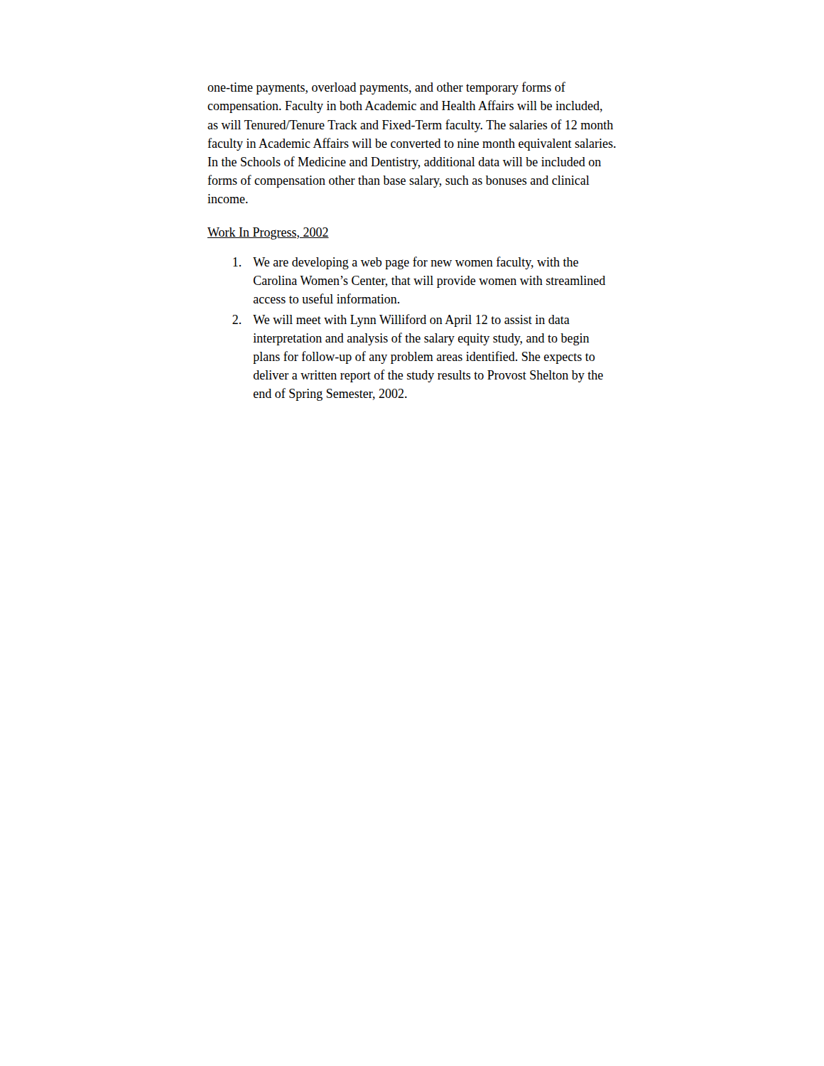one-time payments, overload payments, and other temporary forms of compensation. Faculty in both Academic and Health Affairs will be included, as will Tenured/Tenure Track and Fixed-Term faculty. The salaries of 12 month faculty in Academic Affairs will be converted to nine month equivalent salaries. In the Schools of Medicine and Dentistry, additional data will be included on forms of compensation other than base salary, such as bonuses and clinical income.
Work In Progress, 2002
We are developing a web page for new women faculty, with the Carolina Women’s Center, that will provide women with streamlined access to useful information.
We will meet with Lynn Williford on April 12 to assist in data interpretation and analysis of the salary equity study, and to begin plans for follow-up of any problem areas identified. She expects to deliver a written report of the study results to Provost Shelton by the end of Spring Semester, 2002.